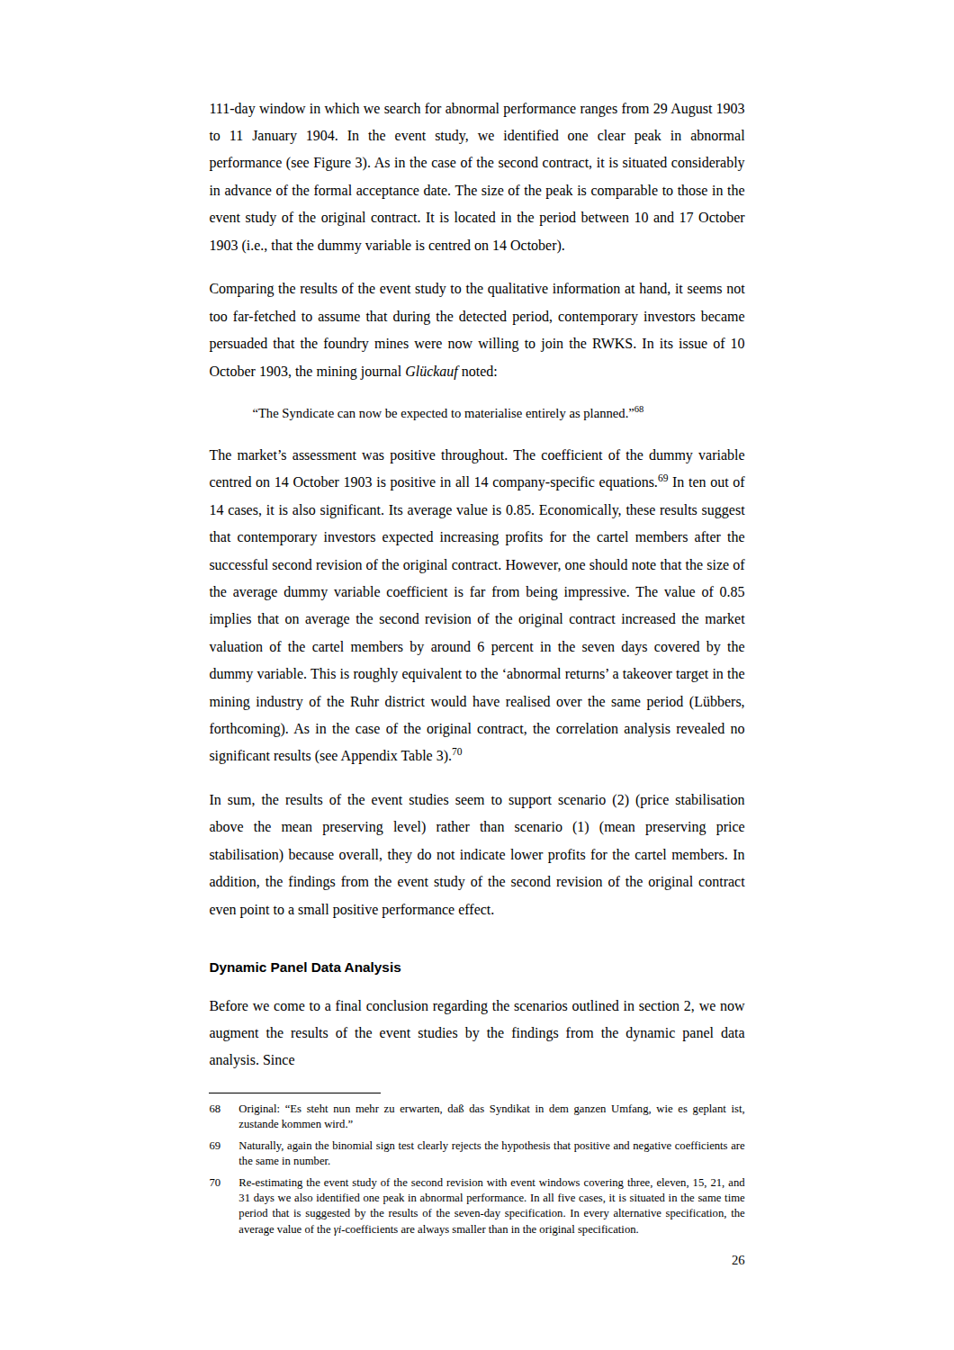111-day window in which we search for abnormal performance ranges from 29 August 1903 to 11 January 1904. In the event study, we identified one clear peak in abnormal performance (see Figure 3). As in the case of the second contract, it is situated considerably in advance of the formal acceptance date. The size of the peak is comparable to those in the event study of the original contract. It is located in the period between 10 and 17 October 1903 (i.e., that the dummy variable is centred on 14 October).
Comparing the results of the event study to the qualitative information at hand, it seems not too far-fetched to assume that during the detected period, contemporary investors became persuaded that the foundry mines were now willing to join the RWKS. In its issue of 10 October 1903, the mining journal Glückauf noted:
“The Syndicate can now be expected to materialise entirely as planned.”68
The market’s assessment was positive throughout. The coefficient of the dummy variable centred on 14 October 1903 is positive in all 14 company-specific equations.69 In ten out of 14 cases, it is also significant. Its average value is 0.85. Economically, these results suggest that contemporary investors expected increasing profits for the cartel members after the successful second revision of the original contract. However, one should note that the size of the average dummy variable coefficient is far from being impressive. The value of 0.85 implies that on average the second revision of the original contract increased the market valuation of the cartel members by around 6 percent in the seven days covered by the dummy variable. This is roughly equivalent to the ‘abnormal returns’ a takeover target in the mining industry of the Ruhr district would have realised over the same period (Lübbers, forthcoming). As in the case of the original contract, the correlation analysis revealed no significant results (see Appendix Table 3).70
In sum, the results of the event studies seem to support scenario (2) (price stabilisation above the mean preserving level) rather than scenario (1) (mean preserving price stabilisation) because overall, they do not indicate lower profits for the cartel members. In addition, the findings from the event study of the second revision of the original contract even point to a small positive performance effect.
Dynamic Panel Data Analysis
Before we come to a final conclusion regarding the scenarios outlined in section 2, we now augment the results of the event studies by the findings from the dynamic panel data analysis. Since
68
Original: “Es steht nun mehr zu erwarten, daß das Syndikat in dem ganzen Umfang, wie es geplant ist, zustande kommen wird.”
69
Naturally, again the binomial sign test clearly rejects the hypothesis that positive and negative coefficients are the same in number.
70
Re-estimating the event study of the second revision with event windows covering three, eleven, 15, 21, and 31 days we also identified one peak in abnormal performance. In all five cases, it is situated in the same time period that is suggested by the results of the seven-day specification. In every alternative specification, the average value of the γi-coefficients are always smaller than in the original specification.
26